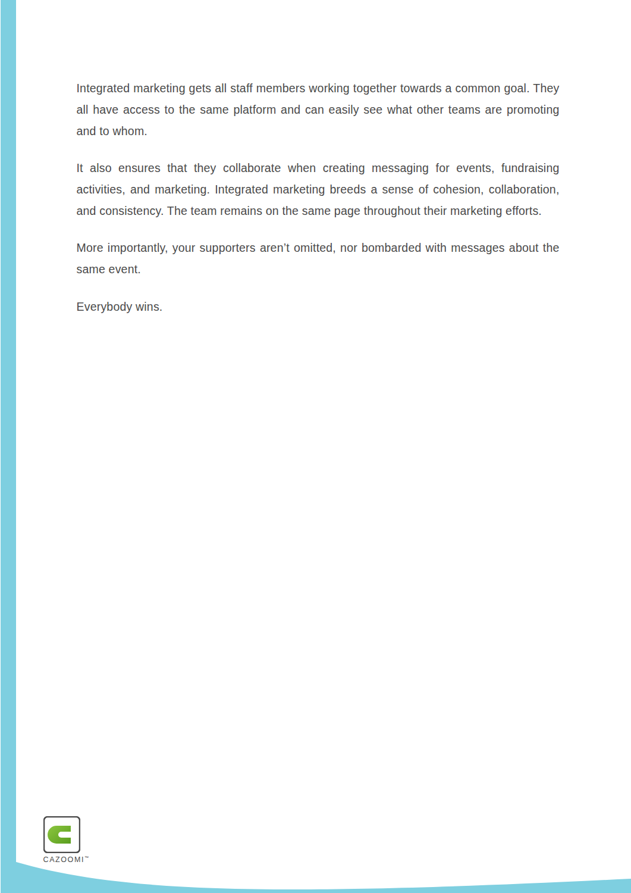Integrated marketing gets all staff members working together towards a common goal. They all have access to the same platform and can easily see what other teams are promoting and to whom.
It also ensures that they collaborate when creating messaging for events, fundraising activities, and marketing. Integrated marketing breeds a sense of cohesion, collaboration, and consistency. The team remains on the same page throughout their marketing efforts.
More importantly, your supporters aren’t omitted, nor bombarded with messages about the same event.
Everybody wins.
CAZOOMI™